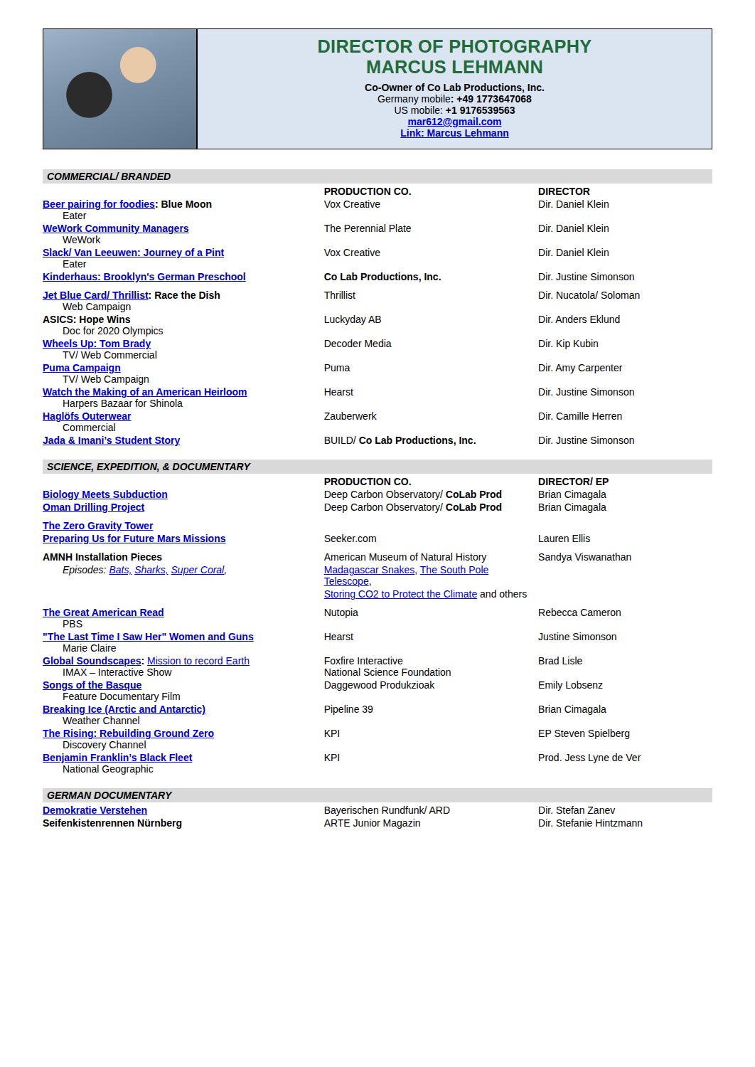Marcus Lehmann
DIRECTOR OF PHOTOGRAPHYMARCUS LEHMANN
Co-Owner of Co Lab Productions, Inc.
Germany mobile: +49 1773647068
US mobile: +1 9176539563
mar612@gmail.com
Link: Marcus Lehmann
COMMERCIAL/ BRANDED
| | PRODUCTION CO. | DIRECTOR |
| Beer pairing for foodies : Blue Moon Eater | Vox Creative | Dir. Daniel Klein |
| WeWork Community Managers WeWork | The Perennial Plate | Dir. Daniel Klein |
| Slack/ Van Leeuwen: Journey of a Pint Eater | Vox Creative | Dir. Daniel Klein |
| Kinderhaus: Brooklyn's German Preschool | Co Lab Productions, Inc. | Dir. Justine Simonson |
| Jet Blue Card/ Thrillist : Race the Dish Web Campaign | Thrillist | Dir. Nucatola/ Soloman |
| ASICS: Hope Wins Doc for 2020 Olympics | Luckyday AB | Dir. Anders Eklund |
| Wheels Up: Tom Brady TV/ Web Commercial | Decoder Media | Dir. Kip Kubin |
| Puma Campaign TV/ Web Campaign | Puma | Dir. Amy Carpenter |
| Watch the Making of an American Heirloom Harpers Bazaar for Shinola | Hearst | Dir. Justine Simonson |
| Haglöfs Outerwear Commercial | Zauberwerk | Dir. Camille Herren |
| Jada & Imani’s Student Story | BUILD/ Co Lab Productions, Inc. | Dir. Justine Simonson |
SCIENCE, EXPEDITION, & DOCUMENTARY
| | PRODUCTION CO. | DIRECTOR/ EP |
| Biology Meets Subduction | Deep Carbon Observatory/ CoLab Prod | Brian Cimagala |
| Oman Drilling Project | Deep Carbon Observatory/ CoLab Prod | Brian Cimagala |
| The Zero Gravity Tower | | |
| Preparing Us for Future Mars Missions | Seeker.com | Lauren Ellis |
| AMNH Installation Pieces | American Museum of Natural History | Sandya Viswanathan |
| Episodes : Bats, Sharks, Super Coral , | Madagascar Snakes , The South Pole Telescope , | |
| | Storing CO2 to Protect the Climate and others | |
| The Great American Read PBS | Nutopia | Rebecca Cameron |
| "The Last Time I Saw Her" Women and Guns Marie Claire | Hearst | Justine Simonson |
| Global Soundscapes : Mission to record Earth IMAX – Interactive Show | Foxfire Interactive National Science Foundation | Brad Lisle |
| Songs of the Basque Feature Documentary Film | Daggewood Produkzioak | Emily Lobsenz |
| Breaking Ice (Arctic and Antarctic) Weather Channel | Pipeline 39 | Brian Cimagala |
| The Rising: Rebuilding Ground Zero Discovery Channel | KPI | EP Steven Spielberg |
| Benjamin Franklin’s Black Fleet National Geographic | KPI | Prod. Jess Lyne de Ver |
GERMAN DOCUMENTARY
| Demokratie Verstehen | Bayerischen Rundfunk/ ARD | Dir. Stefan Zanev |
| Seifenkistenrennen Nürnberg | ARTE Junior Magazin | Dir. Stefanie Hintzmann |